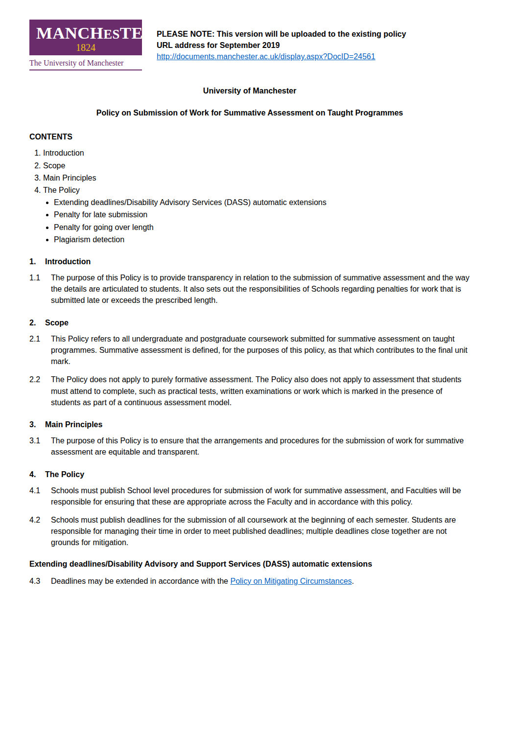MANCHESTER
1824
The University of Manchester
PLEASE NOTE: This version will be uploaded to the existing policy
URL address for September 2019
http://documents.manchester.ac.uk/display.aspx?DocID=24561
University of Manchester
Policy on Submission of Work for Summative Assessment on Taught Programmes
CONTENTS
Introduction
Scope
Main Principles
The Policy
Extending deadlines/Disability Advisory Services (DASS) automatic extensions
Penalty for late submission
Penalty for going over length
Plagiarism detection
1. Introduction
1.1
The purpose of this Policy is to provide transparency in relation to the submission of summative assessment and the way the details are articulated to students. It also sets out the responsibilities of Schools regarding penalties for work that is submitted late or exceeds the prescribed length.
2. Scope
2.1
This Policy refers to all undergraduate and postgraduate coursework submitted for summative assessment on taught programmes. Summative assessment is defined, for the purposes of this policy, as that which contributes to the final unit mark.
2.2
The Policy does not apply to purely formative assessment. The Policy also does not apply to assessment that students must attend to complete, such as practical tests, written examinations or work which is marked in the presence of students as part of a continuous assessment model.
3. Main Principles
3.1
The purpose of this Policy is to ensure that the arrangements and procedures for the submission of work for summative assessment are equitable and transparent.
4. The Policy
4.1
Schools must publish School level procedures for submission of work for summative assessment, and Faculties will be responsible for ensuring that these are appropriate across the Faculty and in accordance with this policy.
4.2
Schools must publish deadlines for the submission of all coursework at the beginning of each semester. Students are responsible for managing their time in order to meet published deadlines; multiple deadlines close together are not grounds for mitigation.
Extending deadlines/Disability Advisory and Support Services (DASS) automatic extensions
4.3
Deadlines may be extended in accordance with the Policy on Mitigating Circumstances.